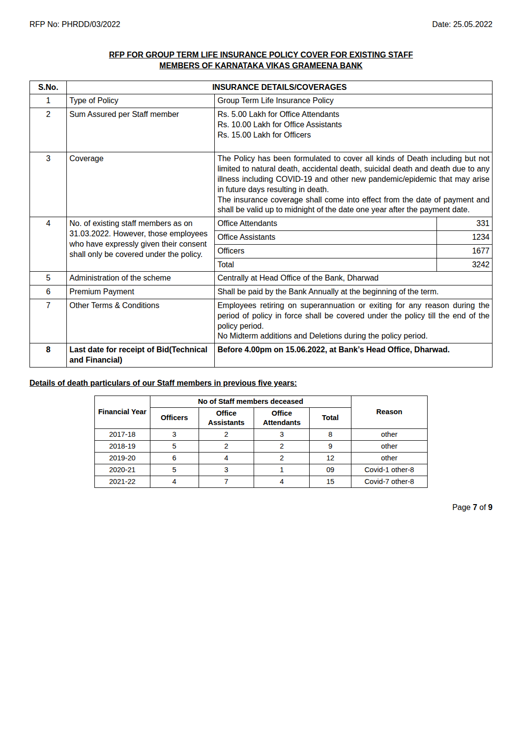RFP No: PHRDD/03/2022
Date: 25.05.2022
RFP FOR GROUP TERM LIFE INSURANCE POLICY COVER FOR EXISTING STAFF
MEMBERS OF KARNATAKA VIKAS GRAMEENA BANK
| S.No. | INSURANCE DETAILS/COVERAGES |
| --- | --- |
| 1 | Type of Policy | Group Term Life Insurance Policy |
| 2 | Sum Assured per Staff member | Rs. 5.00 Lakh for Office Attendants Rs. 10.00 Lakh for Office Assistants Rs. 15.00 Lakh for Officers |
| 3 | Coverage | The Policy has been formulated to cover all kinds of Death including but not limited to natural death, accidental death, suicidal death and death due to any illness including COVID-19 and other new pandemic/epidemic that may arise in future days resulting in death. The insurance coverage shall come into effect from the date of payment and shall be valid up to midnight of the date one year after the payment date. |
| 4 | No. of existing staff members as on 31.03.2022. However, those employees who have expressly given their consent shall only be covered under the policy. | Office Attendants | 331 |
| Office Assistants | 1234 |
| Officers | 1677 |
| Total | 3242 |
| 5 | Administration of the scheme | Centrally at Head Office of the Bank, Dharwad |
| 6 | Premium Payment | Shall be paid by the Bank Annually at the beginning of the term. |
| 7 | Other Terms & Conditions | Employees retiring on superannuation or exiting for any reason during the period of policy in force shall be covered under the policy till the end of the policy period. No Midterm additions and Deletions during the policy period. |
| 8 | Last date for receipt of Bid(Technical and Financial) | Before 4.00pm on 15.06.2022, at Bank’s Head Office, Dharwad. |
Details of death particulars of our Staff members in previous five years:
| Financial Year | No of Staff members deceased | Reason |
| --- | --- | --- |
| Officers | Office Assistants | Office Attendants | Total |
| 2017-18 | 3 | 2 | 3 | 8 | other |
| 2018-19 | 5 | 2 | 2 | 9 | other |
| 2019-20 | 6 | 4 | 2 | 12 | other |
| 2020-21 | 5 | 3 | 1 | 09 | Covid-1 other-8 |
| 2021-22 | 4 | 7 | 4 | 15 | Covid-7 other-8 |
Page 7 of 9